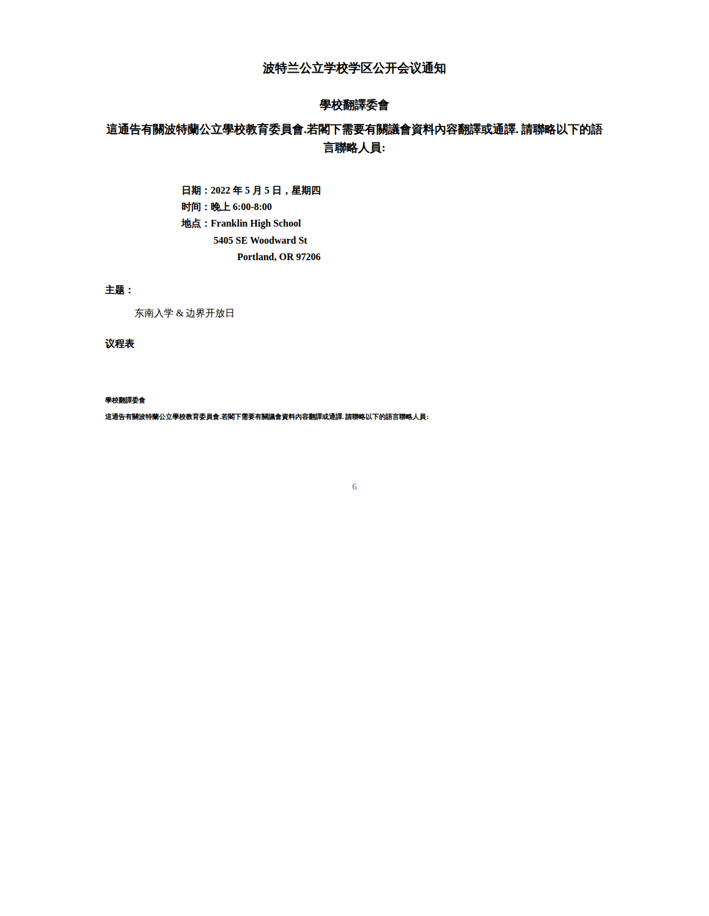波特兰公立学校学区公开会议通知
學校翻譯委會
這通告有關波特蘭公立學校教育委員會.若閣下需要有關議會資料內容翻譯或通譯. 請聯略以下的語言聯略人員:
日期：2022 年 5 月 5 日，星期四
时间：晚上 6:00-8:00
地点：Franklin High School
5405 SE Woodward St
Portland, OR 97206
主题：
东南入学 & 边界开放日
议程表
學校翻譯委會
這通告有關波特蘭公立學校教育委員會.若閣下需要有關議會資料內容翻譯或通譯. 請聯略以下的語言聯略人員:
6